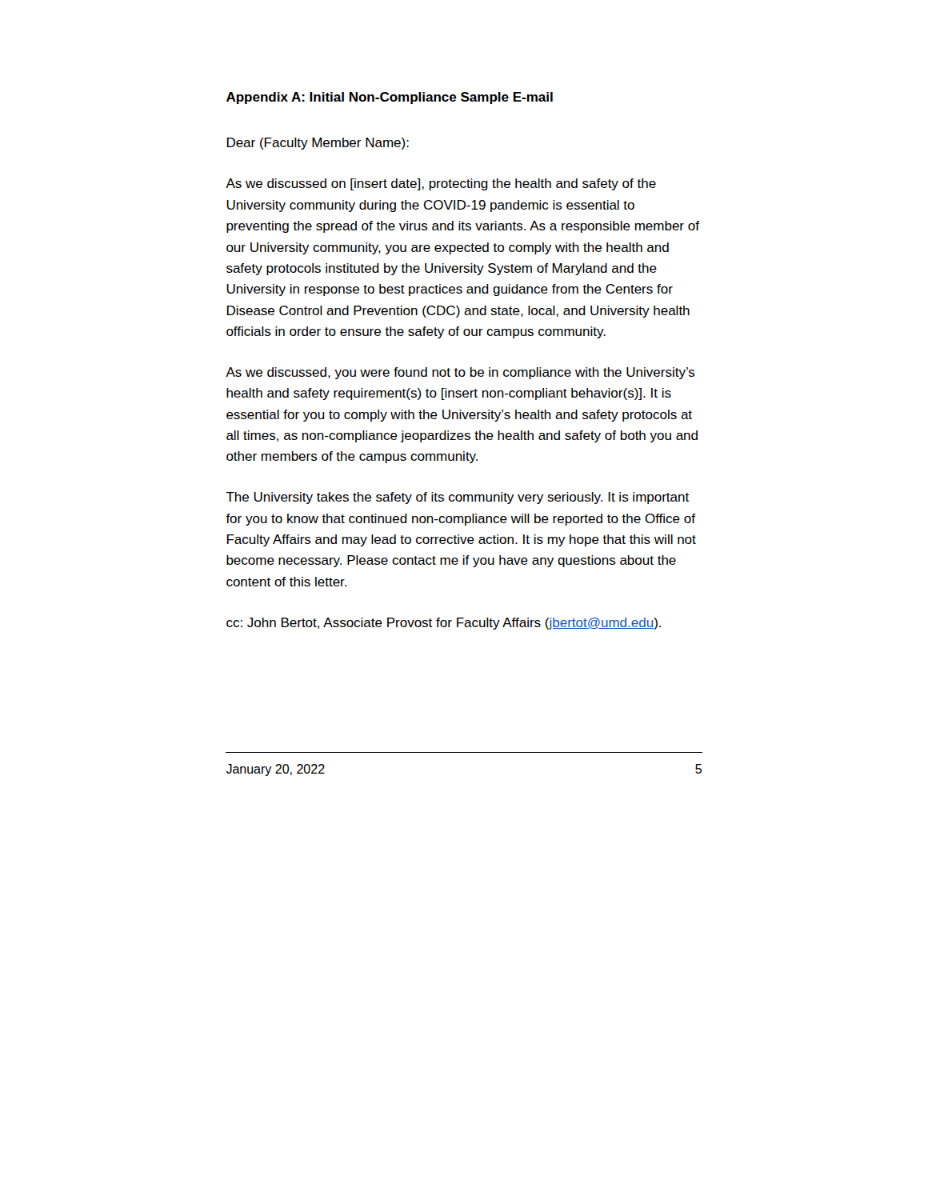Appendix A: Initial Non-Compliance Sample E-mail
Dear (Faculty Member Name):
As we discussed on [insert date], protecting the health and safety of the University community during the COVID-19 pandemic is essential to preventing the spread of the virus and its variants. As a responsible member of our University community, you are expected to comply with the health and safety protocols instituted by the University System of Maryland and the University in response to best practices and guidance from the Centers for Disease Control and Prevention (CDC) and state, local, and University health officials in order to ensure the safety of our campus community.
As we discussed, you were found not to be in compliance with the University’s health and safety requirement(s) to [insert non-compliant behavior(s)]. It is essential for you to comply with the University’s health and safety protocols at all times, as non-compliance jeopardizes the health and safety of both you and other members of the campus community.
The University takes the safety of its community very seriously. It is important for you to know that continued non-compliance will be reported to the Office of Faculty Affairs and may lead to corrective action. It is my hope that this will not become necessary. Please contact me if you have any questions about the content of this letter.
cc: John Bertot, Associate Provost for Faculty Affairs (jbertot@umd.edu).
January 20, 2022 5